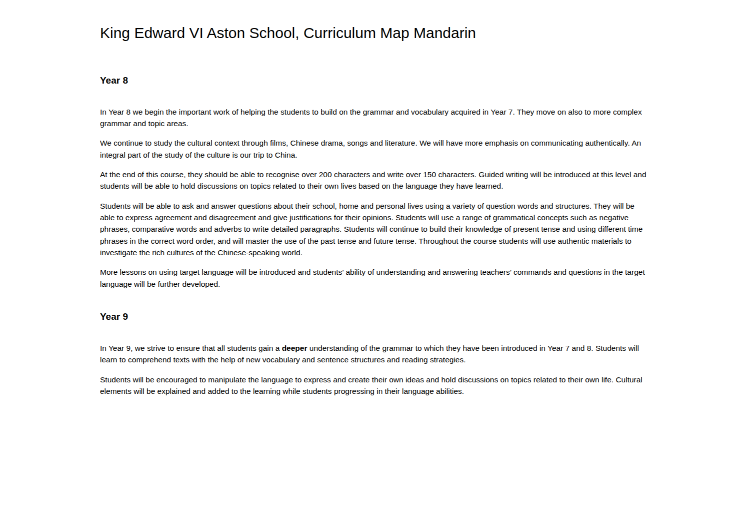King Edward VI Aston School, Curriculum Map Mandarin
Year 8
In Year 8 we begin the important work of helping the students to build on the grammar and vocabulary acquired in Year 7. They move on also to more complex grammar and topic areas.
We continue to study the cultural context through films, Chinese drama, songs and literature. We will have more emphasis on communicating authentically. An integral part of the study of the culture is our trip to China.
At the end of this course, they should be able to recognise over 200 characters and write over 150 characters. Guided writing will be introduced at this level and students will be able to hold discussions on topics related to their own lives based on the language they have learned.
Students will be able to ask and answer questions about their school, home and personal lives using a variety of question words and structures. They will be able to express agreement and disagreement and give justifications for their opinions. Students will use a range of grammatical concepts such as negative phrases, comparative words and adverbs to write detailed paragraphs. Students will continue to build their knowledge of present tense and using different time phrases in the correct word order, and will master the use of the past tense and future tense. Throughout the course students will use authentic materials to investigate the rich cultures of the Chinese-speaking world.
More lessons on using target language will be introduced and students’ ability of understanding and answering teachers’ commands and questions in the target language will be further developed.
Year 9
In Year 9, we strive to ensure that all students gain a deeper understanding of the grammar to which they have been introduced in Year 7 and 8. Students will learn to comprehend texts with the help of new vocabulary and sentence structures and reading strategies.
Students will be encouraged to manipulate the language to express and create their own ideas and hold discussions on topics related to their own life. Cultural elements will be explained and added to the learning while students progressing in their language abilities.